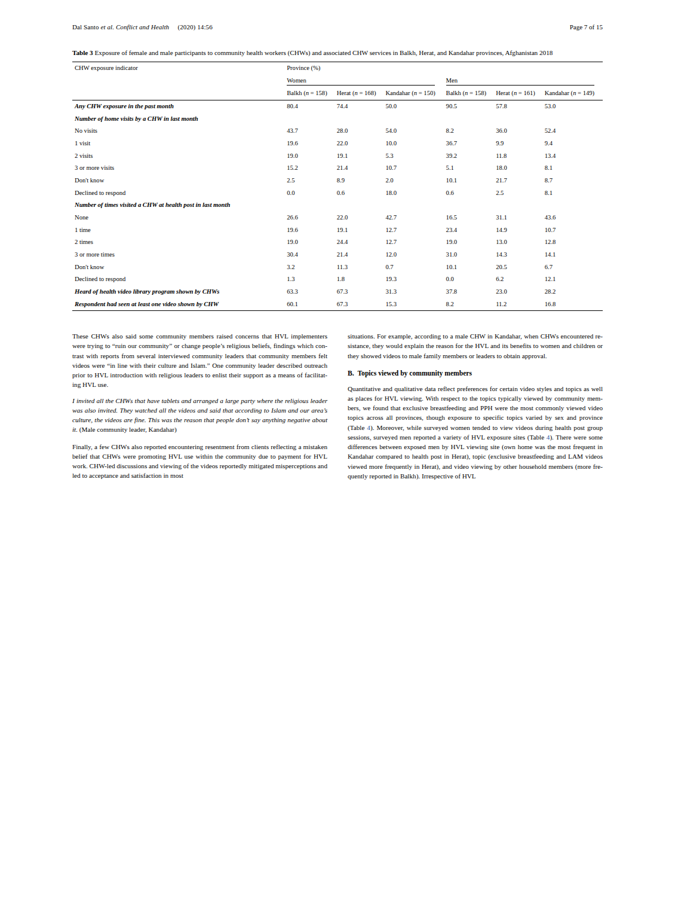Dal Santo et al. Conflict and Health (2020) 14:56
Page 7 of 15
Table 3 Exposure of female and male participants to community health workers (CHWs) and associated CHW services in Balkh, Herat, and Kandahar provinces, Afghanistan 2018
| CHW exposure indicator | Province (%) |
| --- | --- |
| | Women | Men |
| | Balkh ( n = 158) | Herat ( n = 168) | Kandahar ( n = 150) | Balkh ( n = 158) | Herat ( n = 161) | Kandahar ( n = 149) |
| Any CHW exposure in the past month | 80.4 | 74.4 | 50.0 | 90.5 | 57.8 | 53.0 |
| Number of home visits by a CHW in last month | | | | | | |
| No visits | 43.7 | 28.0 | 54.0 | 8.2 | 36.0 | 52.4 |
| 1 visit | 19.6 | 22.0 | 10.0 | 36.7 | 9.9 | 9.4 |
| 2 visits | 19.0 | 19.1 | 5.3 | 39.2 | 11.8 | 13.4 |
| 3 or more visits | 15.2 | 21.4 | 10.7 | 5.1 | 18.0 | 8.1 |
| Don't know | 2.5 | 8.9 | 2.0 | 10.1 | 21.7 | 8.7 |
| Declined to respond | 0.0 | 0.6 | 18.0 | 0.6 | 2.5 | 8.1 |
| Number of times visited a CHW at health post in last month | | | | | | |
| None | 26.6 | 22.0 | 42.7 | 16.5 | 31.1 | 43.6 |
| 1 time | 19.6 | 19.1 | 12.7 | 23.4 | 14.9 | 10.7 |
| 2 times | 19.0 | 24.4 | 12.7 | 19.0 | 13.0 | 12.8 |
| 3 or more times | 30.4 | 21.4 | 12.0 | 31.0 | 14.3 | 14.1 |
| Don't know | 3.2 | 11.3 | 0.7 | 10.1 | 20.5 | 6.7 |
| Declined to respond | 1.3 | 1.8 | 19.3 | 0.0 | 6.2 | 12.1 |
| Heard of health video library program shown by CHWs | 63.3 | 67.3 | 31.3 | 37.8 | 23.0 | 28.2 |
| Respondent had seen at least one video shown by CHW | 60.1 | 67.3 | 15.3 | 8.2 | 11.2 | 16.8 |
These CHWs also said some community members raised concerns that HVL implementers were trying to “ruin our community” or change people’s religious beliefs, findings which contrast with reports from several interviewed community leaders that community members felt videos were “in line with their culture and Islam.” One community leader described outreach prior to HVL introduction with religious leaders to enlist their support as a means of facilitating HVL use.
I invited all the CHWs that have tablets and arranged a large party where the religious leader was also invited. They watched all the videos and said that according to Islam and our area’s culture, the videos are fine. This was the reason that people don’t say anything negative about it. (Male community leader, Kandahar)
Finally, a few CHWs also reported encountering resentment from clients reflecting a mistaken belief that CHWs were promoting HVL use within the community due to payment for HVL work. CHW-led discussions and viewing of the videos reportedly mitigated misperceptions and led to acceptance and satisfaction in most
situations. For example, according to a male CHW in Kandahar, when CHWs encountered resistance, they would explain the reason for the HVL and its benefits to women and children or they showed videos to male family members or leaders to obtain approval.
B. Topics viewed by community members
Quantitative and qualitative data reflect preferences for certain video styles and topics as well as places for HVL viewing. With respect to the topics typically viewed by community members, we found that exclusive breastfeeding and PPH were the most commonly viewed video topics across all provinces, though exposure to specific topics varied by sex and province (Table 4). Moreover, while surveyed women tended to view videos during health post group sessions, surveyed men reported a variety of HVL exposure sites (Table 4). There were some differences between exposed men by HVL viewing site (own home was the most frequent in Kandahar compared to health post in Herat), topic (exclusive breastfeeding and LAM videos viewed more frequently in Herat), and video viewing by other household members (more frequently reported in Balkh). Irrespective of HVL